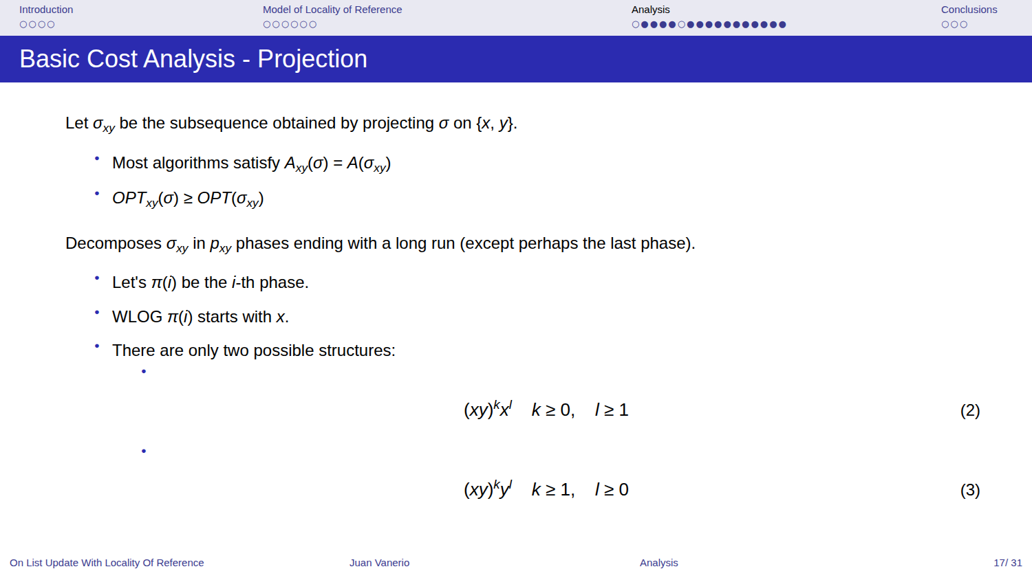Introduction
○○○○
Model of Locality of Reference
○○○○○○
Analysis
○●●●●○●●●●●●●●●●●
Conclusions
○○○
Basic Cost Analysis - Projection
Let σxy be the subsequence obtained by projecting σ on {x, y}.
Most algorithms satisfy Axy(σ) = A(σxy)
OPT xy(σ) ≥ OPT(σxy)
Decomposes σxy in pxy phases ending with a long run (except perhaps the last phase).
Let's π(i) be the i-th phase.
WLOG π(i) starts with x.
There are only two possible structures:
(xy)kxl k ≥ 0, l ≥ 1 (2)
(xy)kyl k ≥ 1, l ≥ 0 (3)
On List Update With Locality Of Reference Juan Vanerio Analysis 17/ 31